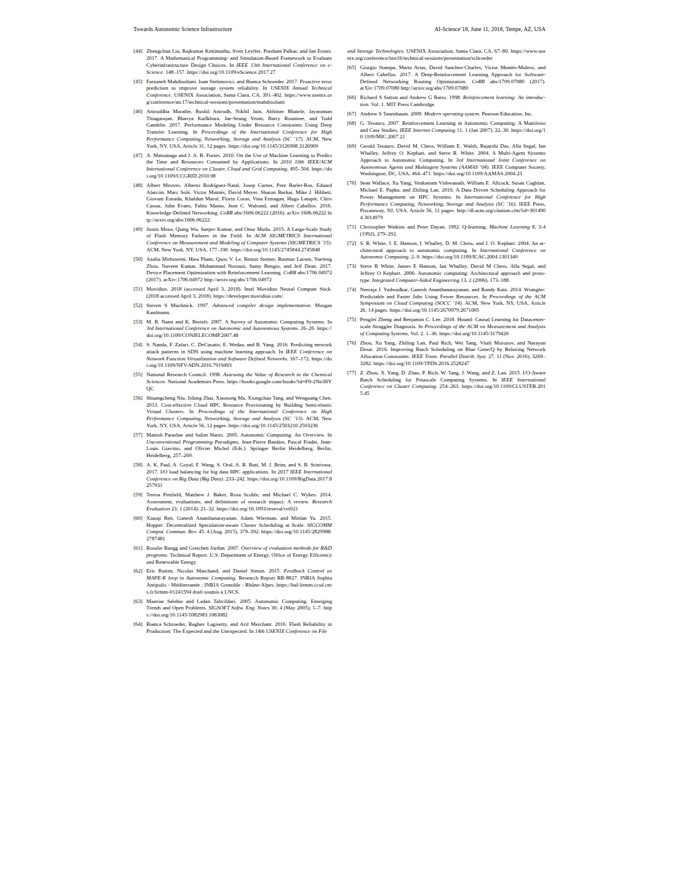Towards Autonomic Science Infrastructure
AI-Science’18, June 11, 2018, Tempe, AZ, USA
[44] Zhengchun Liu, Rajkumar Kettimuthu, Sven Leyffer, Prashant Palkar, and Ian Foster. 2017. A Mathematical Programming- and Simulation-Based Framework to Evaluate Cyberinfrastructure Design Choices. In IEEE 13th International Conference on e-Science. 148–157. https://doi.org/10.1109/eScience.2017.27
[45] Farzaneh Mahdisoltani, Ioan Stefanovici, and Bianca Schroeder. 2017. Proactive error prediction to improve storage system reliability. In USENIX Annual Technical Conference. USENIX Association, Santa Clara, CA, 391–402. https://www.usenix.org/conference/atc17/technical-sessions/presentation/mahdisoltani
[46] Aniruddha Marathe, Rushil Anirudh, Nikhil Jain, Abhinav Bhatele, Jayaraman Thiagarajan, Bhavya Kailkhura, Jae-Seung Yeom, Barry Rountree, and Todd Gamblin. 2017. Performance Modeling Under Resource Constraints Using Deep Transfer Learning. In Proceedings of the International Conference for High Performance Computing, Networking, Storage and Analysis (SC ’17). ACM, New York, NY, USA, Article 31, 12 pages. https://doi.org/10.1145/3126908.3126969
[47] A. Matsunaga and J. A. B. Fortes. 2010. On the Use of Machine Learning to Predict the Time and Resources Consumed by Applications. In 2010 10th IEEE/ACM International Conference on Cluster, Cloud and Grid Computing. 495–504. https://doi.org/10.1109/CCGRID.2010.98
[48] Albert Mestres, Alberto Rodríguez-Natal, Josep Carner, Pere Barlet-Ros, Eduard Alarcón, Marc Solé, Victor Muntés, David Meyer, Sharon Barkai, Mike J. Hibbett, Giovani Estrada, Khaldun Maruf, Florin Coras, Vina Ermagan, Hugo Latapie, Chris Cassar, John Evans, Fabio Maino, Jean C. Walrand, and Albert Cabellos. 2016. Knowledge-Defined Networking. CoRR abs/1606.06222 (2016). arXiv:1606.06222 http://arxiv.org/abs/1606.06222
[49] Justin Meza, Qiang Wu, Sanjev Kumar, and Onur Mutlu. 2015. A Large-Scale Study of Flash Memory Failures in the Field. In ACM SIGMETRICS International Conference on Measurement and Modeling of Computer Systems (SIGMETRICS ’15). ACM, New York, NY, USA, 177–190. https://doi.org/10.1145/2745844.2745848
[50] Azalia Mirhoseini, Hieu Pham, Quoc V. Le, Benoit Steiner, Rasmus Larsen, Yuefeng Zhou, Naveen Kumar, Mohammad Norouzi, Samy Bengio, and Jeff Dean. 2017. Device Placement Optimization with Reinforcement Learning. CoRR abs/1706.04972 (2017). arXiv:1706.04972 http://arxiv.org/abs/1706.04972
[51] Movidius. 2018 (accessed April 3, 2018). Intel Movidius Neural Compute Stick. (2018 accessed April 3, 2018). https://developer.movidius.com/.
[52] Steven S Muchnick. 1997. Advanced compiler design implementation. Morgan Kaufmann.
[53] M. R. Nami and K. Bertels. 2007. A Survey of Autonomic Computing Systems. In 3rd International Conference on Autonomic and Autonomous Systems. 26–26. https://doi.org/10.1109/CONIELECOMP.2007.48
[54] S. Nanda, F. Zafari, C. DeCusatis, E. Wedaa, and B. Yang. 2016. Predicting network attack patterns in SDN using machine learning approach. In IEEE Conference on Network Function Virtualization and Software Defined Networks. 167–172. https://doi.org/10.1109/NFV-SDN.2016.7919493
[55] National Research Council. 1998. Assessing the Value of Research in the Chemical Sciences. National Academies Press. https://books.google.com/books?id=F0-2Nn3lIYQC
[56] Shuangcheng Niu, Jidong Zhai, Xiaosong Ma, Xiongchao Tang, and Wenguang Chen. 2013. Cost-effective Cloud HPC Resource Provisioning by Building Semi-elastic Virtual Clusters. In Proceedings of the International Conference on High Performance Computing, Networking, Storage and Analysis (SC ’13). ACM, New York, NY, USA, Article 56, 12 pages. https://doi.org/10.1145/2503210.2503236
[57] Manish Parashar and Salim Hariri. 2005. Autonomic Computing: An Overview. In Unconventional Programming Paradigms, Jean-Pierre Banâtre, Pascal Fradet, Jean-Louis Giavitto, and Olivier Michel (Eds.). Springer Berlin Heidelberg, Berlin, Heidelberg, 257–269.
[58] A. K. Paul, A. Goyal, F. Wang, S. Oral, A. R. Butt, M. J. Brim, and S. B. Srinivasa. 2017. I/O load balancing for big data HPC applications. In 2017 IEEE International Conference on Big Data (Big Data). 233–242. https://doi.org/10.1109/BigData.2017.8257931
[59] Teresa Penfield, Matthew J. Baker, Rosa Scoble, and Michael C. Wykes. 2014. Assessment, evaluations, and definitions of research impact: A review. Research Evaluation 23, 1 (2014), 21–32. https://doi.org/10.1093/reseval/rvt021
[60] Xiaoqi Ren, Ganesh Ananthanarayanan, Adam Wierman, and Minlan Yu. 2015. Hopper: Decentralized Speculation-aware Cluster Scheduling at Scale. SIGCOMM Comput. Commun. Rev. 45, 4 (Aug. 2015), 379–392. https://doi.org/10.1145/2829988.2787481
[61] Rosalie Ruegg and Gretchen Jordan. 2007. Overview of evaluation methods for R&D programs. Technical Report. U.S. Department of Energy, Office of Energy Efficiency and Renewable Energy.
[62] Eric Rutten, Nicolas Marchand, and Daniel Simon. 2015. Feedback Control as MAPE-K loop in Autonomic Computing. Research Report RR-8827. INRIA Sophia Antipolis - Méditerranée ; INRIA Grenoble - Rhône-Alpes. https://hal-lirmm.ccsd.cnrs.fr/lirmm-01241594 draft soumis à LNCS.
[63] Mazeiar Salehie and Ladan Tahvildari. 2005. Autonomic Computing: Emerging Trends and Open Problems. SIGSOFT Softw. Eng. Notes 30, 4 (May 2005), 1–7. https://doi.org/10.1145/1082983.1083082
[64] Bianca Schroeder, Raghav Lagisetty, and Arif Merchant. 2016. Flash Reliability in Production: The Expected and the Unexpected. In 14th USENIX Conference on File
and Storage Technologies. USENIX Association, Santa Clara, CA, 67–80. https://www.usenix.org/conference/fast16/technical-sessions/presentation/schroeder
[65] Giorgio Stampa, Marta Arias, David Sanchez-Charles, Victor Muntés-Mulero, and Albert Cabellos. 2017. A Deep-Reinforcement Learning Approach for Software-Defined Networking Routing Optimization. CoRR abs/1709.07080 (2017). arXiv:1709.07080 http://arxiv.org/abs/1709.07080
[66] Richard S Sutton and Andrew G Barto. 1998. Reinforcement learning: An introduction. Vol. 1. MIT Press Cambridge.
[67] Andrew S Tanenbaum. 2009. Modern operating system. Pearson Education, Inc.
[68] G. Tesauro. 2007. Reinforcement Learning in Autonomic Computing: A Manifesto and Case Studies. IEEE Internet Computing 11, 1 (Jan 2007), 22–30. https://doi.org/10.1109/MIC.2007.21
[69] Gerald Tesauro, David M. Chess, William E. Walsh, Rajarshi Das, Alla Segal, Ian Whalley, Jeffrey O. Kephart, and Steve R. White. 2004. A Multi-Agent Systems Approach to Autonomic Computing. In 3rd International Joint Conference on Autonomous Agents and Multiagent Systems (AAMAS ’04). IEEE Computer Society, Washington, DC, USA, 464–471. https://doi.org/10.1109/AAMAS.2004.23
[70] Sean Wallace, Xu Yang, Venkatram Vishwanath, William E. Allcock, Susan Coghlan, Michael E. Papka, and Zhiling Lan. 2016. A Data Driven Scheduling Approach for Power Management on HPC Systems. In International Conference for High Performance Computing, Networking, Storage and Analysis (SC ’16). IEEE Press, Piscataway, NJ, USA, Article 56, 11 pages. http://dl.acm.org/citation.cfm?id=3014904.3014979
[71] Christopher Watkins and Peter Dayan. 1992. Q-learning. Machine Learning 8, 3-4 (1992), 279–292.
[72] S. R. White, J. E. Hanson, I. Whalley, D. M. Chess, and J. O. Kephart. 2004. An architectural approach to autonomic computing. In International Conference on Autonomic Computing. 2–9. https://doi.org/10.1109/ICAC.2004.1301340
[73] Steve R White, James E Hanson, Ian Whalley, David M Chess, Alla Segal, and Jeffrey O Kephart. 2006. Autonomic computing: Architectural approach and prototype. Integrated Computer-Aided Engineering 13, 2 (2006), 173–188.
[74] Neeraja J. Yadwadkar, Ganesh Ananthanarayanan, and Randy Katz. 2014. Wrangler: Predictable and Faster Jobs Using Fewer Resources. In Proceedings of the ACM Symposium on Cloud Computing (SOCC ’14). ACM, New York, NY, USA, Article 26, 14 pages. https://doi.org/10.1145/2670979.2671005
[75] Pengfei Zheng and Benjamin C. Lee. 2018. Hound: Causal Learning for Datacenter-scale Straggler Diagnosis. In Proceedings of the ACM on Measurement and Analysis of Computing Systems, Vol. 2. 1–36. https://doi.org/10.1145/3179420
[76] Zhou, Xu Yang, Zhiling Lan, Paul Rich, Wei Tang, Vitali Morozov, and Narayan Desai. 2016. Improving Batch Scheduling on Blue Gene/Q by Relaxing Network Allocation Constraints. IEEE Trans. Parallel Distrib. Syst. 27, 11 (Nov. 2016), 3269–3282. https://doi.org/10.1109/TPDS.2016.2528247
[77] Z. Zhou, X. Yang, D. Zhao, P. Rich, W. Tang, J. Wang, and Z. Lan. 2015. I/O-Aware Batch Scheduling for Petascale Computing Systems. In IEEE International Conference on Cluster Computing. 254–263. https://doi.org/10.1109/CLUSTER.2015.45